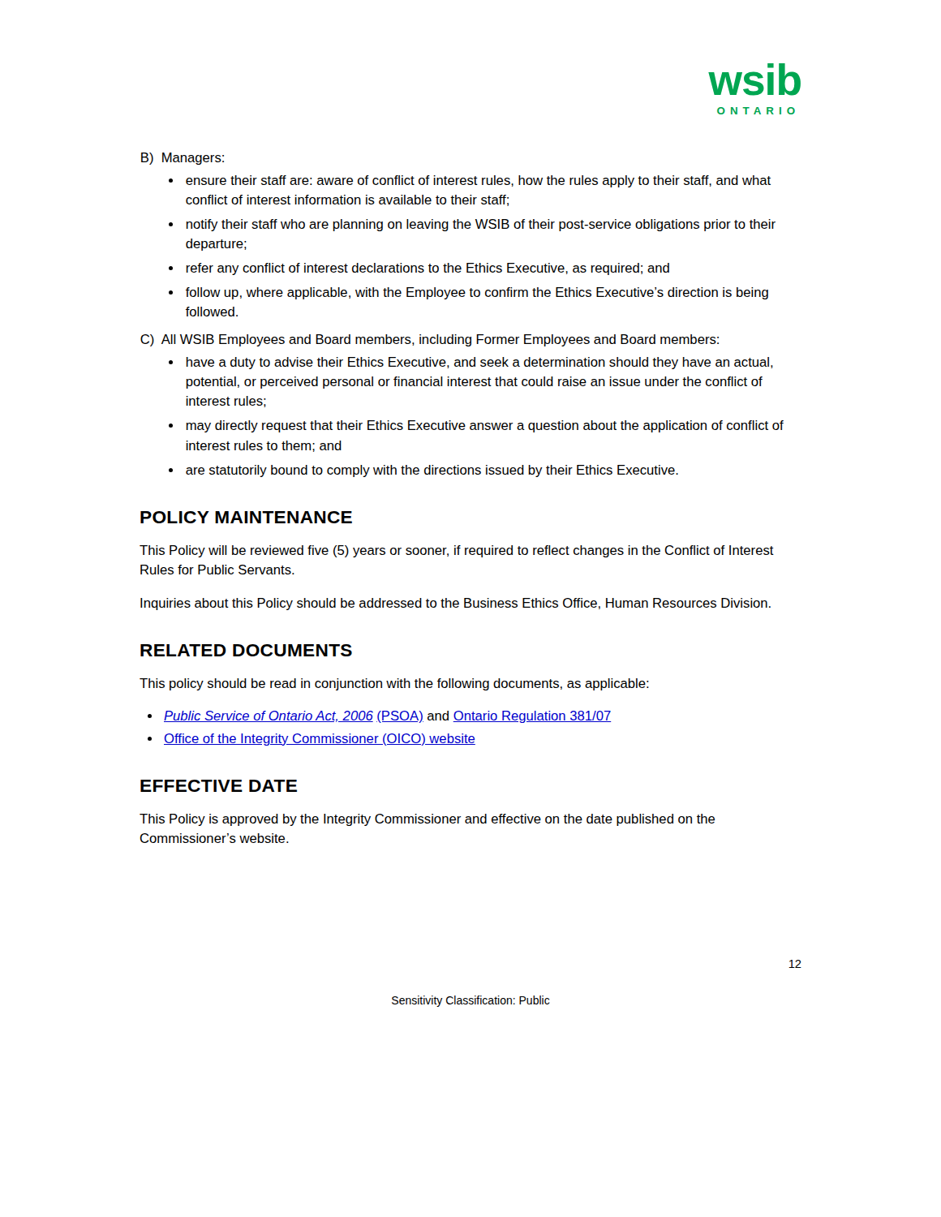wsib ONTARIO
B) Managers:
ensure their staff are: aware of conflict of interest rules, how the rules apply to their staff, and what conflict of interest information is available to their staff;
notify their staff who are planning on leaving the WSIB of their post-service obligations prior to their departure;
refer any conflict of interest declarations to the Ethics Executive, as required; and
follow up, where applicable, with the Employee to confirm the Ethics Executive’s direction is being followed.
C) All WSIB Employees and Board members, including Former Employees and Board members:
have a duty to advise their Ethics Executive, and seek a determination should they have an actual, potential, or perceived personal or financial interest that could raise an issue under the conflict of interest rules;
may directly request that their Ethics Executive answer a question about the application of conflict of interest rules to them; and
are statutorily bound to comply with the directions issued by their Ethics Executive.
POLICY MAINTENANCE
This Policy will be reviewed five (5) years or sooner, if required to reflect changes in the Conflict of Interest Rules for Public Servants.
Inquiries about this Policy should be addressed to the Business Ethics Office, Human Resources Division.
RELATED DOCUMENTS
This policy should be read in conjunction with the following documents, as applicable:
Public Service of Ontario Act, 2006 (PSOA) and Ontario Regulation 381/07
Office of the Integrity Commissioner (OICO) website
EFFECTIVE DATE
This Policy is approved by the Integrity Commissioner and effective on the date published on the Commissioner’s website.
12
Sensitivity Classification: Public